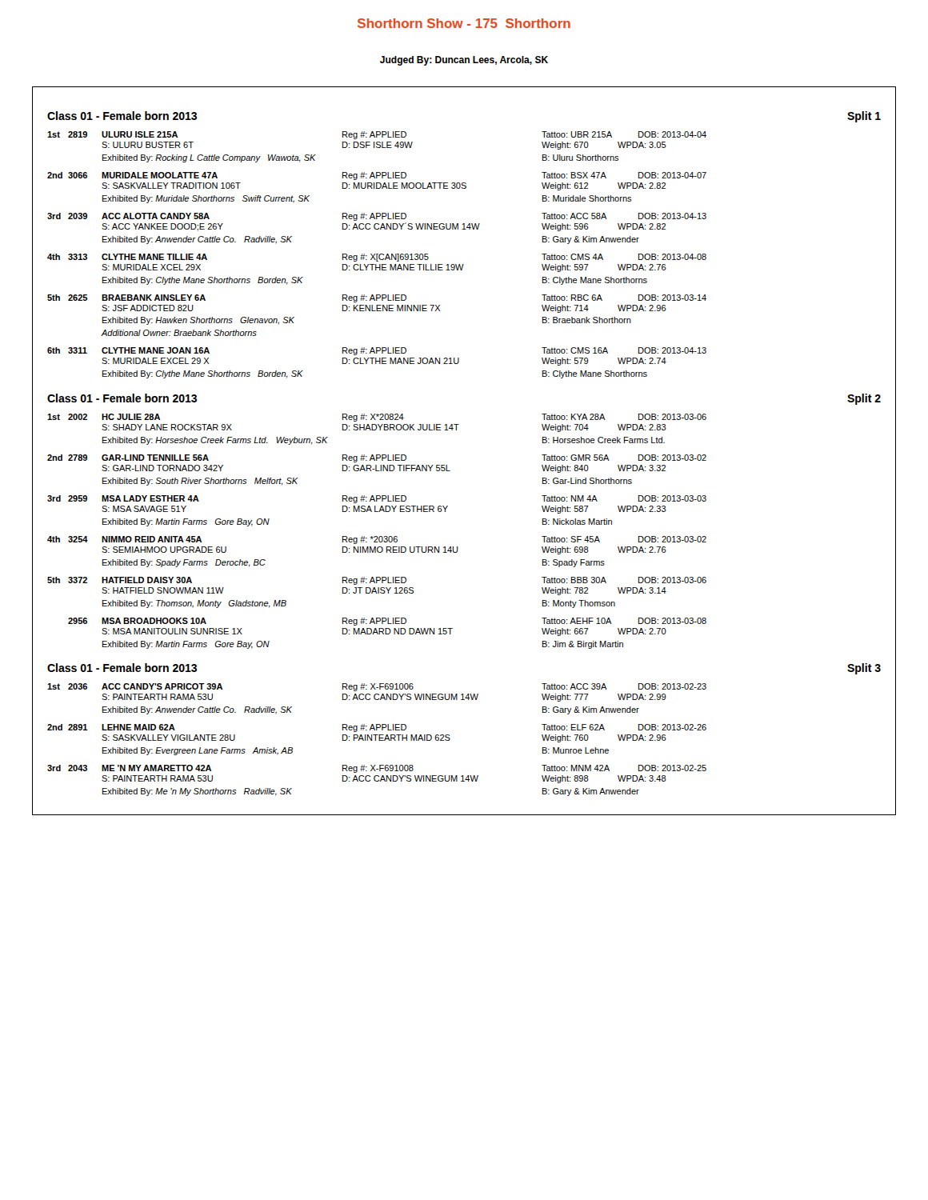Shorthorn Show - 175 Shorthorn
Judged By: Duncan Lees, Arcola, SK
Class 01 - Female born 2013 Split 1
| 1st | 2819 | ULURU ISLE 215A S: ULURU BUSTER 6T Exhibited By: Rocking L Cattle Company Wawota, SK | Reg #: APPLIED D: DSF ISLE 49W | Tattoo: UBR 215A DOB: 2013-04-04 Weight: 670 WPDA: 3.05 B: Uluru Shorthorns |
| 2nd | 3066 | MURIDALE MOOLATTE 47A S: SASKVALLEY TRADITION 106T Exhibited By: Muridale Shorthorns Swift Current, SK | Reg #: APPLIED D: MURIDALE MOOLATTE 30S | Tattoo: BSX 47A DOB: 2013-04-07 Weight: 612 WPDA: 2.82 B: Muridale Shorthorns |
| 3rd | 2039 | ACC ALOTTA CANDY 58A S: ACC YANKEE DOOD;E 26Y Exhibited By: Anwender Cattle Co. Radville, SK | Reg #: APPLIED D: ACC CANDY´S WINEGUM 14W | Tattoo: ACC 58A DOB: 2013-04-13 Weight: 596 WPDA: 2.82 B: Gary & Kim Anwender |
| 4th | 3313 | CLYTHE MANE TILLIE 4A S: MURIDALE XCEL 29X Exhibited By: Clythe Mane Shorthorns Borden, SK | Reg #: X[CAN]691305 D: CLYTHE MANE TILLIE 19W | Tattoo: CMS 4A DOB: 2013-04-08 Weight: 597 WPDA: 2.76 B: Clythe Mane Shorthorns |
| 5th | 2625 | BRAEBANK AINSLEY 6A S: JSF ADDICTED 82U Exhibited By: Hawken Shorthorns Glenavon, SK Additional Owner: Braebank Shorthorns | Reg #: APPLIED D: KENLENE MINNIE 7X | Tattoo: RBC 6A DOB: 2013-03-14 Weight: 714 WPDA: 2.96 B: Braebank Shorthorn |
| 6th | 3311 | CLYTHE MANE JOAN 16A S: MURIDALE EXCEL 29 X Exhibited By: Clythe Mane Shorthorns Borden, SK | Reg #: APPLIED D: CLYTHE MANE JOAN 21U | Tattoo: CMS 16A DOB: 2013-04-13 Weight: 579 WPDA: 2.74 B: Clythe Mane Shorthorns |
Class 01 - Female born 2013 Split 2
| 1st | 2002 | HC JULIE 28A S: SHADY LANE ROCKSTAR 9X Exhibited By: Horseshoe Creek Farms Ltd. Weyburn, SK | Reg #: X*20824 D: SHADYBROOK JULIE 14T | Tattoo: KYA 28A DOB: 2013-03-06 Weight: 704 WPDA: 2.83 B: Horseshoe Creek Farms Ltd. |
| 2nd | 2789 | GAR-LIND TENNILLE 56A S: GAR-LIND TORNADO 342Y Exhibited By: South River Shorthorns Melfort, SK | Reg #: APPLIED D: GAR-LIND TIFFANY 55L | Tattoo: GMR 56A DOB: 2013-03-02 Weight: 840 WPDA: 3.32 B: Gar-Lind Shorthorns |
| 3rd | 2959 | MSA LADY ESTHER 4A S: MSA SAVAGE 51Y Exhibited By: Martin Farms Gore Bay, ON | Reg #: APPLIED D: MSA LADY ESTHER 6Y | Tattoo: NM 4A DOB: 2013-03-03 Weight: 587 WPDA: 2.33 B: Nickolas Martin |
| 4th | 3254 | NIMMO REID ANITA 45A S: SEMIAHMOO UPGRADE 6U Exhibited By: Spady Farms Deroche, BC | Reg #: *20306 D: NIMMO REID UTURN 14U | Tattoo: SF 45A DOB: 2013-03-02 Weight: 698 WPDA: 2.76 B: Spady Farms |
| 5th | 3372 | HATFIELD DAISY 30A S: HATFIELD SNOWMAN 11W Exhibited By: Thomson, Monty Gladstone, MB | Reg #: APPLIED D: JT DAISY 126S | Tattoo: BBB 30A DOB: 2013-03-06 Weight: 782 WPDA: 3.14 B: Monty Thomson |
| | 2956 | MSA BROADHOOKS 10A S: MSA MANITOULIN SUNRISE 1X Exhibited By: Martin Farms Gore Bay, ON | Reg #: APPLIED D: MADARD ND DAWN 15T | Tattoo: AEHF 10A DOB: 2013-03-08 Weight: 667 WPDA: 2.70 B: Jim & Birgit Martin |
Class 01 - Female born 2013 Split 3
| 1st | 2036 | ACC CANDY'S APRICOT 39A S: PAINTEARTH RAMA 53U Exhibited By: Anwender Cattle Co. Radville, SK | Reg #: X-F691006 D: ACC CANDY'S WINEGUM 14W | Tattoo: ACC 39A DOB: 2013-02-23 Weight: 777 WPDA: 2.99 B: Gary & Kim Anwender |
| 2nd | 2891 | LEHNE MAID 62A S: SASKVALLEY VIGILANTE 28U Exhibited By: Evergreen Lane Farms Amisk, AB | Reg #: APPLIED D: PAINTEARTH MAID 62S | Tattoo: ELF 62A DOB: 2013-02-26 Weight: 760 WPDA: 2.96 B: Munroe Lehne |
| 3rd | 2043 | ME 'N MY AMARETTO 42A S: PAINTEARTH RAMA 53U Exhibited By: Me 'n My Shorthorns Radville, SK | Reg #: X-F691008 D: ACC CANDY'S WINEGUM 14W | Tattoo: MNM 42A DOB: 2013-02-25 Weight: 898 WPDA: 3.48 B: Gary & Kim Anwender |